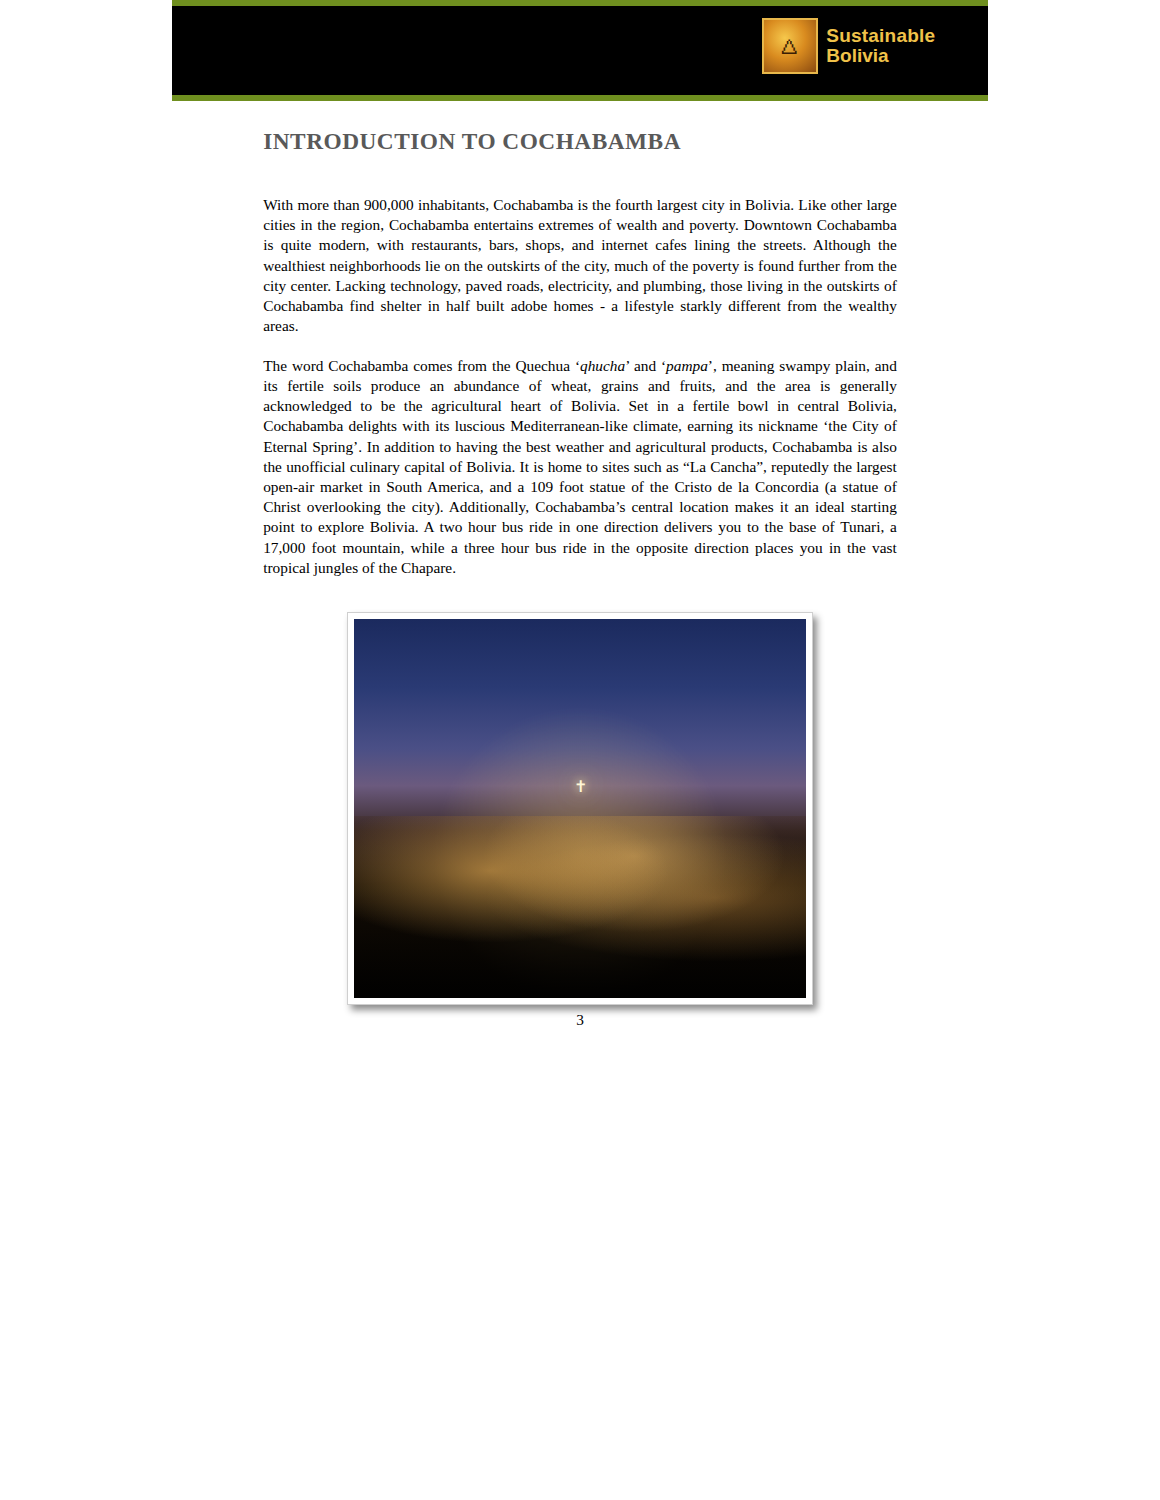🜂
Sustainable Bolivia
INTRODUCTION TO COCHABAMBA
With more than 900,000 inhabitants, Cochabamba is the fourth largest city in Bolivia. Like other large cities in the region, Cochabamba entertains extremes of wealth and poverty. Downtown Cochabamba is quite modern, with restaurants, bars, shops, and internet cafes lining the streets. Although the wealthiest neighborhoods lie on the outskirts of the city, much of the poverty is found further from the city center. Lacking technology, paved roads, electricity, and plumbing, those living in the outskirts of Cochabamba find shelter in half built adobe homes - a lifestyle starkly different from the wealthy areas.
The word Cochabamba comes from the Quechua ‘qhucha’ and ‘pampa’, meaning swampy plain, and its fertile soils produce an abundance of wheat, grains and fruits, and the area is generally acknowledged to be the agricultural heart of Bolivia. Set in a fertile bowl in central Bolivia, Cochabamba delights with its luscious Mediterranean-like climate, earning its nickname ‘the City of Eternal Spring’. In addition to having the best weather and agricultural products, Cochabamba is also the unofficial culinary capital of Bolivia. It is home to sites such as “La Cancha”, reputedly the largest open-air market in South America, and a 109 foot statue of the Cristo de la Concordia (a statue of Christ overlooking the city). Additionally, Cochabamba’s central location makes it an ideal starting point to explore Bolivia. A two hour bus ride in one direction delivers you to the base of Tunari, a 17,000 foot mountain, while a three hour bus ride in the opposite direction places you in the vast tropical jungles of the Chapare.
3